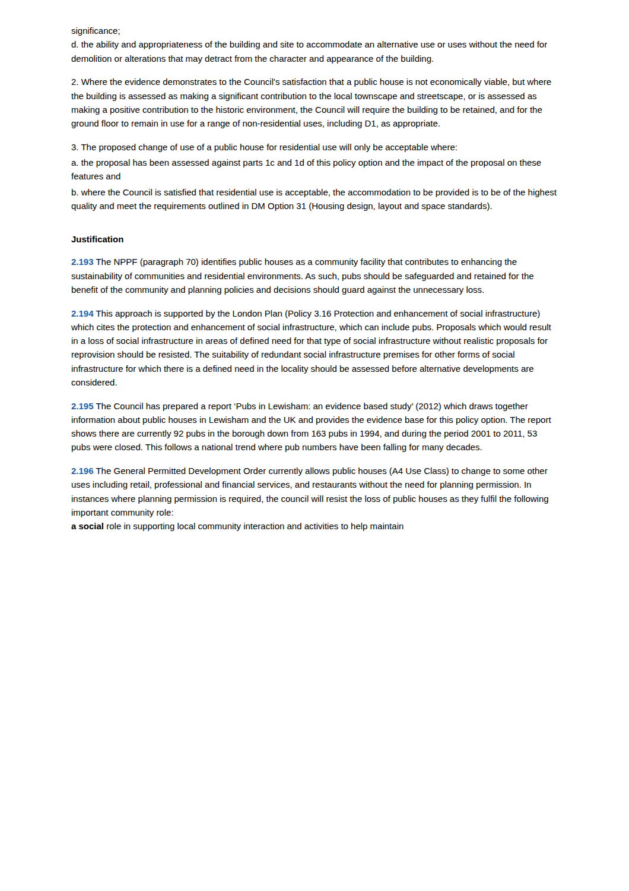significance;
d. the ability and appropriateness of the building and site to accommodate an alternative use or uses without the need for demolition or alterations that may detract from the character and appearance of the building.
2. Where the evidence demonstrates to the Council's satisfaction that a public house is not economically viable, but where the building is assessed as making a significant contribution to the local townscape and streetscape, or is assessed as making a positive contribution to the historic environment, the Council will require the building to be retained, and for the ground floor to remain in use for a range of non-residential uses, including D1, as appropriate.
3. The proposed change of use of a public house for residential use will only be acceptable where:
a. the proposal has been assessed against parts 1c and 1d of this policy option and the impact of the proposal on these features and
b. where the Council is satisfied that residential use is acceptable, the accommodation to be provided is to be of the highest quality and meet the requirements outlined in DM Option 31 (Housing design, layout and space standards).
Justification
2.193 The NPPF (paragraph 70) identifies public houses as a community facility that contributes to enhancing the sustainability of communities and residential environments. As such, pubs should be safeguarded and retained for the benefit of the community and planning policies and decisions should guard against the unnecessary loss.
2.194 This approach is supported by the London Plan (Policy 3.16 Protection and enhancement of social infrastructure) which cites the protection and enhancement of social infrastructure, which can include pubs. Proposals which would result in a loss of social infrastructure in areas of defined need for that type of social infrastructure without realistic proposals for reprovision should be resisted. The suitability of redundant social infrastructure premises for other forms of social infrastructure for which there is a defined need in the locality should be assessed before alternative developments are considered.
2.195 The Council has prepared a report ‘Pubs in Lewisham: an evidence based study’ (2012) which draws together information about public houses in Lewisham and the UK and provides the evidence base for this policy option. The report shows there are currently 92 pubs in the borough down from 163 pubs in 1994, and during the period 2001 to 2011, 53 pubs were closed. This follows a national trend where pub numbers have been falling for many decades.
2.196 The General Permitted Development Order currently allows public houses (A4 Use Class) to change to some other uses including retail, professional and financial services, and restaurants without the need for planning permission. In instances where planning permission is required, the council will resist the loss of public houses as they fulfil the following important community role:
a social role in supporting local community interaction and activities to help maintain